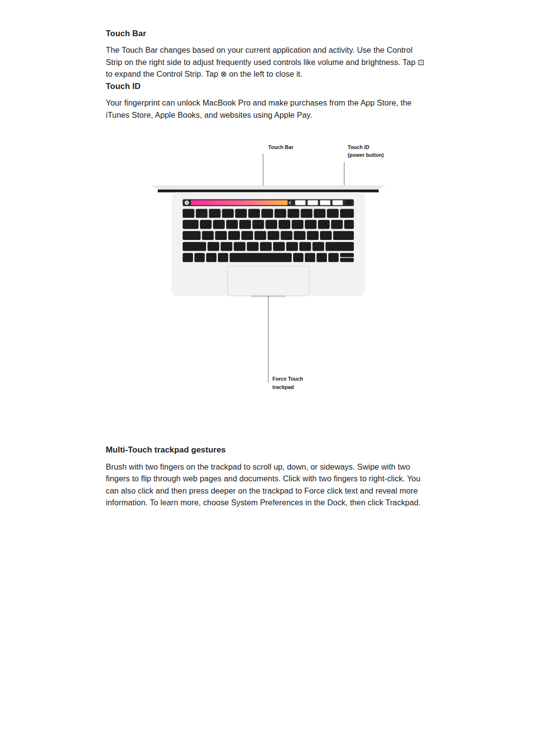Touch Bar
The Touch Bar changes based on your current application and activity. Use the Control Strip on the right side to adjust frequently used controls like volume and brightness. Tap ⊡ to expand the Control Strip. Tap ⊗ on the left to close it.
Touch ID
Your fingerprint can unlock MacBook Pro and make purchases from the App Store, the iTunes Store, Apple Books, and websites using Apple Pay.
Top-down illustration of a MacBook Pro Labels point to the Touch Bar above the keyboard, the Touch ID power button at the far right of the Touch Bar, and the Force Touch trackpad below the keyboard. Touch Bar Touch ID (power button) Force Touch trackpad
Multi-Touch trackpad gestures
Brush with two fingers on the trackpad to scroll up, down, or sideways. Swipe with two fingers to flip through web pages and documents. Click with two fingers to right-click. You can also click and then press deeper on the trackpad to Force click text and reveal more information. To learn more, choose System Preferences in the Dock, then click Trackpad.